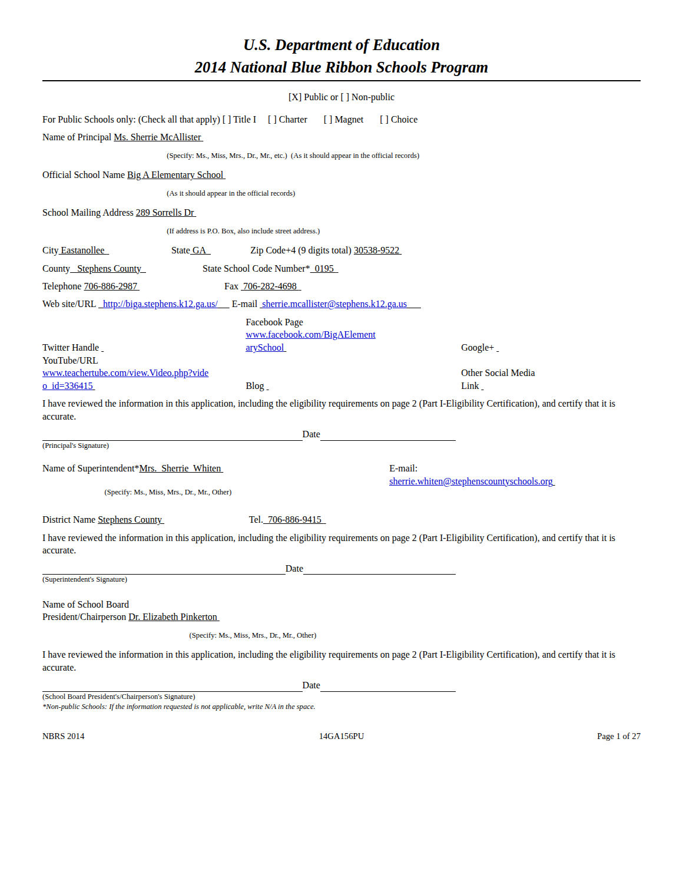U.S. Department of Education
2014 National Blue Ribbon Schools Program
[X] Public or [ ] Non-public
For Public Schools only: (Check all that apply) [ ] Title I [ ] Charter [ ] Magnet [ ] Choice
Name of Principal Ms. Sherrie McAllister
(Specify: Ms., Miss, Mrs., Dr., Mr., etc.) (As it should appear in the official records)
Official School Name Big A Elementary School
(As it should appear in the official records)
School Mailing Address 289 Sorrells Dr
(If address is P.O. Box, also include street address.)
City Eastanollee State GA Zip Code+4 (9 digits total) 30538-9522
County Stephens County State School Code Number* 0195
Telephone 706-886-2987 Fax 706-282-4698
Web site/URL http://biga.stephens.k12.ga.us/ E-mail sherrie.mcallister@stephens.k12.ga.us
| | Facebook Page | |
| | www.facebook.com/BigAElement | |
| Twitter Handle | arySchool | Google+ |
| YouTube/URL | | |
| www.teachertube.com/view.Video.php?vide | | Other Social Media |
| o_id=336415 | Blog | Link |
I have reviewed the information in this application, including the eligibility requirements on page 2 (Part I-Eligibility Certification), and certify that it is accurate.
Date
(Principal's Signature)
| Name of Superintendent* Mrs. Sherrie Whiten | E-mail: sherrie.whiten@stephenscountyschools.org |
| (Specify: Ms., Miss, Mrs., Dr., Mr., Other) | |
District Name Stephens County Tel. 706-886-9415
I have reviewed the information in this application, including the eligibility requirements on page 2 (Part I-Eligibility Certification), and certify that it is accurate.
Date
(Superintendent's Signature)
Name of School Board
President/Chairperson Dr. Elizabeth Pinkerton
(Specify: Ms., Miss, Mrs., Dr., Mr., Other)
I have reviewed the information in this application, including the eligibility requirements on page 2 (Part I-Eligibility Certification), and certify that it is accurate.
Date
(School Board President's/Chairperson's Signature)
*Non-public Schools: If the information requested is not applicable, write N/A in the space.
| NBRS 2014 | 14GA156PU | Page 1 of 27 |